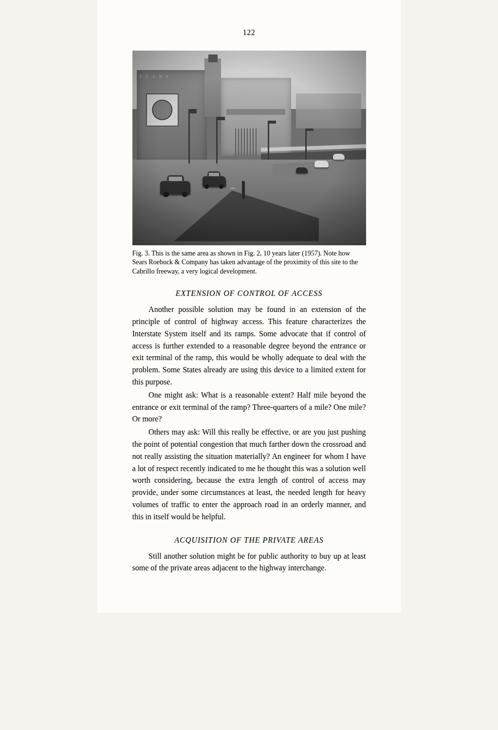122
S E A R S
Fig. 3. This is the same area as shown in Fig. 2, 10 years later (1957). Note how Sears Roebuck & Company has taken advantage of the proximity of this site to the Cabrillo freeway, a very logical development.
EXTENSION OF CONTROL OF ACCESS
Another possible solution may be found in an extension of the principle of control of highway access. This feature characterizes the Interstate System itself and its ramps. Some advocate that if control of access is further extended to a reasonable degree beyond the entrance or exit terminal of the ramp, this would be wholly adequate to deal with the problem. Some States already are using this device to a limited extent for this purpose.
One might ask: What is a reasonable extent? Half mile beyond the entrance or exit terminal of the ramp? Three-quarters of a mile? One mile? Or more?
Others may ask: Will this really be effective, or are you just pushing the point of potential congestion that much farther down the crossroad and not really assisting the situation materially? An engineer for whom I have a lot of respect recently indicated to me he thought this was a solution well worth considering, because the extra length of control of access may provide, under some circumstances at least, the needed length for heavy volumes of traffic to enter the approach road in an orderly manner, and this in itself would be helpful.
ACQUISITION OF THE PRIVATE AREAS
Still another solution might be for public authority to buy up at least some of the private areas adjacent to the highway interchange.